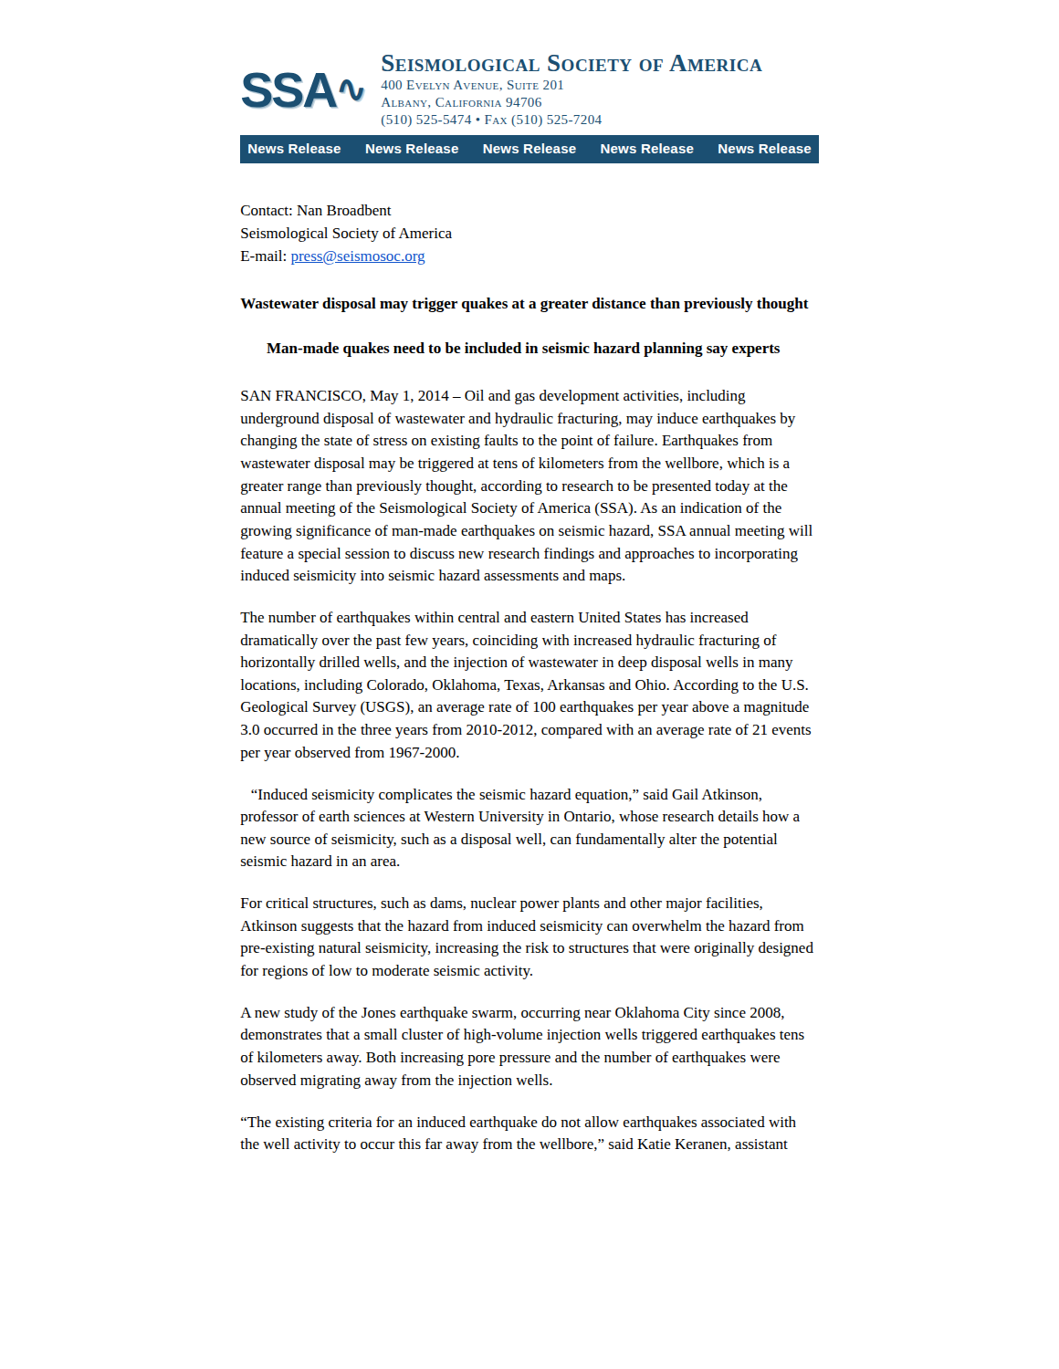SSA∿
Seismological Society of America
400 Evelyn Avenue, Suite 201
Albany, California 94706
(510) 525-5474 • Fax (510) 525-7204
News Release News Release News Release News Release News Release
Contact: Nan Broadbent
Seismological Society of America
E-mail: press@seismosoc.org
Wastewater disposal may trigger quakes at a greater distance than previously thought
Man-made quakes need to be included in seismic hazard planning say experts
SAN FRANCISCO, May 1, 2014 – Oil and gas development activities, including underground disposal of wastewater and hydraulic fracturing, may induce earthquakes by changing the state of stress on existing faults to the point of failure. Earthquakes from wastewater disposal may be triggered at tens of kilometers from the wellbore, which is a greater range than previously thought, according to research to be presented today at the annual meeting of the Seismological Society of America (SSA). As an indication of the growing significance of man-made earthquakes on seismic hazard, SSA annual meeting will feature a special session to discuss new research findings and approaches to incorporating induced seismicity into seismic hazard assessments and maps.
The number of earthquakes within central and eastern United States has increased dramatically over the past few years, coinciding with increased hydraulic fracturing of horizontally drilled wells, and the injection of wastewater in deep disposal wells in many locations, including Colorado, Oklahoma, Texas, Arkansas and Ohio. According to the U.S. Geological Survey (USGS), an average rate of 100 earthquakes per year above a magnitude 3.0 occurred in the three years from 2010-2012, compared with an average rate of 21 events per year observed from 1967-2000.
“Induced seismicity complicates the seismic hazard equation,” said Gail Atkinson, professor of earth sciences at Western University in Ontario, whose research details how a new source of seismicity, such as a disposal well, can fundamentally alter the potential seismic hazard in an area.
For critical structures, such as dams, nuclear power plants and other major facilities, Atkinson suggests that the hazard from induced seismicity can overwhelm the hazard from pre-existing natural seismicity, increasing the risk to structures that were originally designed for regions of low to moderate seismic activity.
A new study of the Jones earthquake swarm, occurring near Oklahoma City since 2008, demonstrates that a small cluster of high-volume injection wells triggered earthquakes tens of kilometers away. Both increasing pore pressure and the number of earthquakes were observed migrating away from the injection wells.
“The existing criteria for an induced earthquake do not allow earthquakes associated with the well activity to occur this far away from the wellbore,” said Katie Keranen, assistant